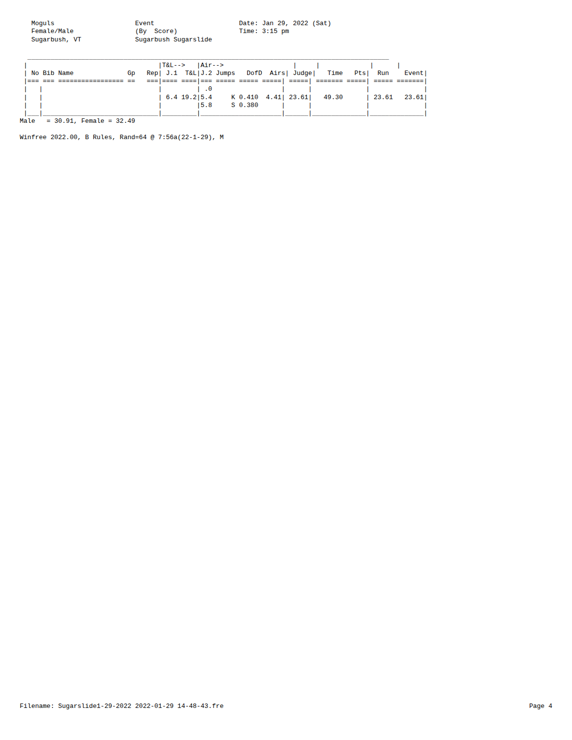Moguls                     Event                      Date: Jan 29, 2022 (Sat)
   Female/Male                (By  Score)                Time: 3:15 pm
   Sugarbush, VT              Sugarbush Sugarslide
  ______________________________________________________________________________________________
 |                                  |T&L-->   |Air-->                  |     |             |      |
 | No Bib Name              Gp   Rep| J.1  T&L|J.2 Jumps   DofD  Airs| Judge|   Time   Pts|  Run    Event|
 |=== === ================= ==   ===|==== ====|=== ===== ===== =====| =====| ======= =====| ===== =======|
 |   |                              |         | .0                  |      |              |              |
 |   |                              | 6.4 19.2|5.4     K 0.410  4.41| 23.61|   49.30      | 23.61   23.61|
 |   |                              |         |5.8     S 0.380      |      |              |              |
 |___|______________________________|_________|_____________________|______|______________|______________|
Male   = 30.91, Female = 32.49

Winfree 2022.00, B Rules, Rand=64 @ 7:56a(22-1-29), M
Filename: Sugarslide1-29-2022 2022-01-29 14-48-43.fre
Page 4